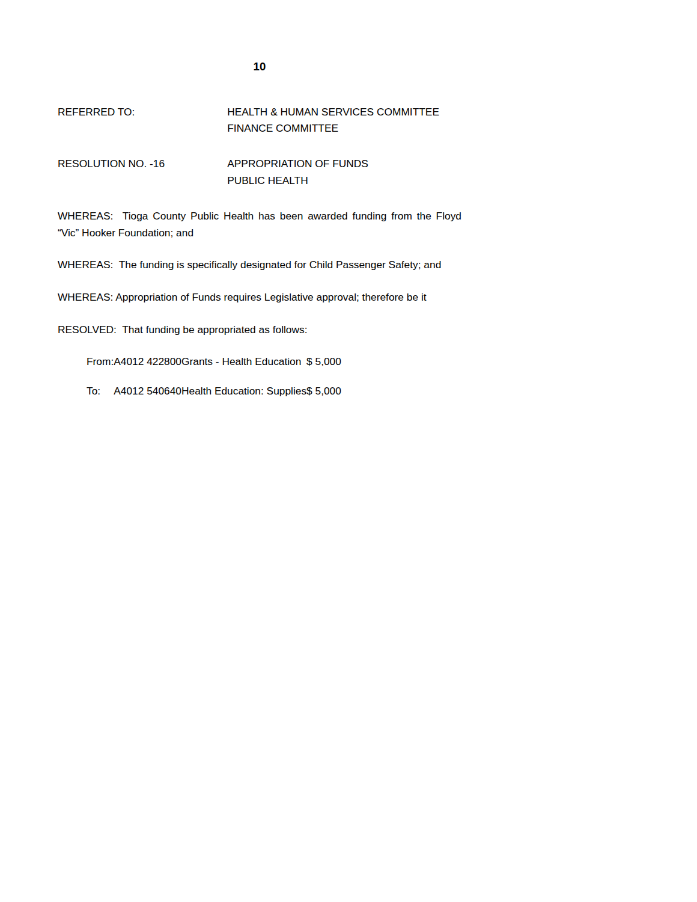10
| REFERRED TO: | HEALTH & HUMAN SERVICES COMMITTEE FINANCE COMMITTEE |
| RESOLUTION NO. -16 | APPROPRIATION OF FUNDS PUBLIC HEALTH |
WHEREAS: Tioga County Public Health has been awarded funding from the Floyd “Vic” Hooker Foundation; and
WHEREAS: The funding is specifically designated for Child Passenger Safety; and
WHEREAS: Appropriation of Funds requires Legislative approval; therefore be it
RESOLVED: That funding be appropriated as follows:
| From: | A4012 422800 | Grants - Health Education | $ 5,000 |
| To: | A4012 540640 | Health Education: Supplies | $ 5,000 |